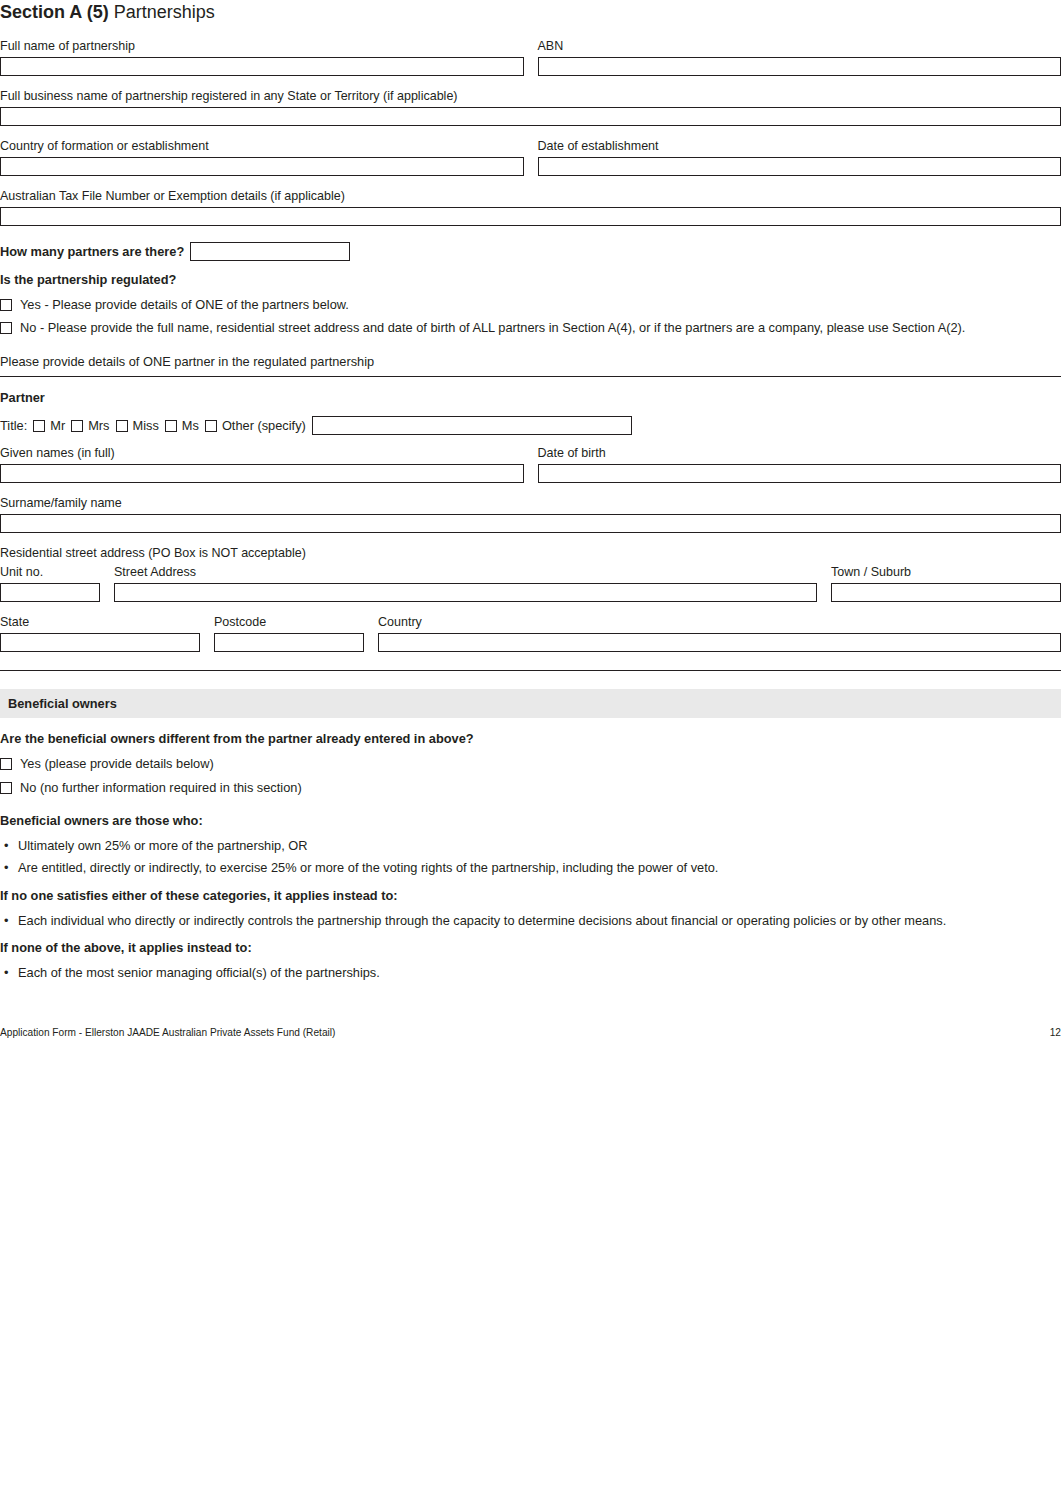Section A (5) Partnerships
Full name of partnership
ABN
Full business name of partnership registered in any State or Territory (if applicable)
Country of formation or establishment
Date of establishment
Australian Tax File Number or Exemption details (if applicable)
How many partners are there?
Is the partnership regulated?
Yes - Please provide details of ONE of the partners below.
No - Please provide the full name, residential street address and date of birth of ALL partners in Section A(4), or if the partners are a company, please use Section A(2).
Please provide details of ONE partner in the regulated partnership
Partner
Title: Mr Mrs Miss Ms Other (specify)
Given names (in full)
Date of birth
Surname/family name
Residential street address (PO Box is NOT acceptable)
Unit no.
Street Address
Town / Suburb
State
Postcode
Country
Beneficial owners
Are the beneficial owners different from the partner already entered in above?
Yes (please provide details below)
No (no further information required in this section)
Beneficial owners are those who:
Ultimately own 25% or more of the partnership, OR
Are entitled, directly or indirectly, to exercise 25% or more of the voting rights of the partnership, including the power of veto.
If no one satisfies either of these categories, it applies instead to:
Each individual who directly or indirectly controls the partnership through the capacity to determine decisions about financial or operating policies or by other means.
If none of the above, it applies instead to:
Each of the most senior managing official(s) of the partnerships.
Application Form - Ellerston JAADE Australian Private Assets Fund (Retail)
12